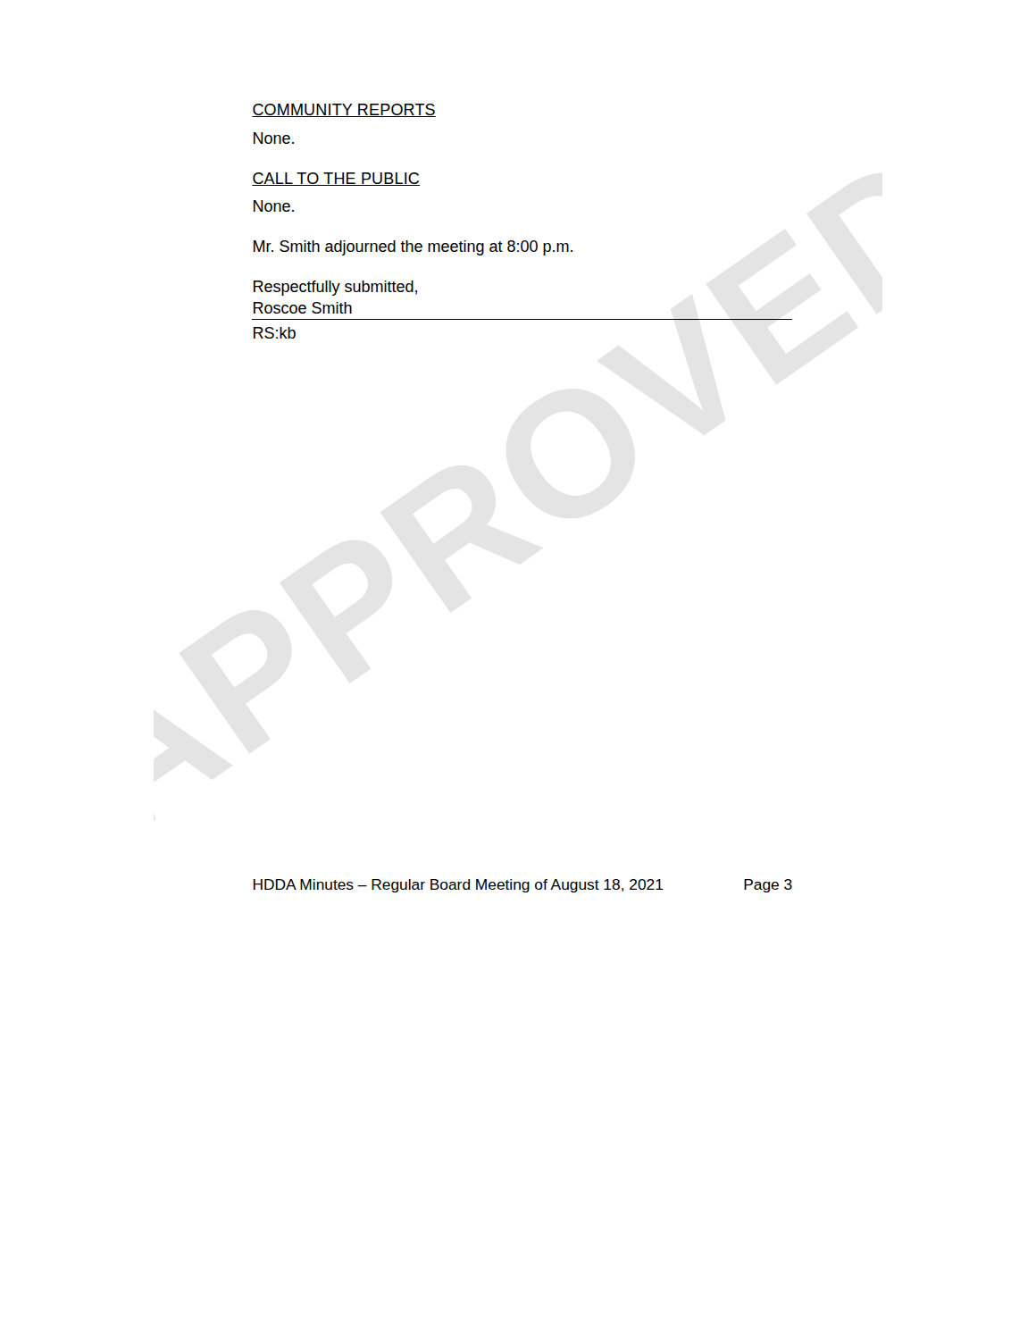APPROVED
COMMUNITY REPORTS
None.
CALL TO THE PUBLIC
None.
Mr. Smith adjourned the meeting at 8:00 p.m.
Respectfully submitted,
Roscoe Smith
RS:kb
HDDA Minutes – Regular Board Meeting of August 18, 2021 Page 3